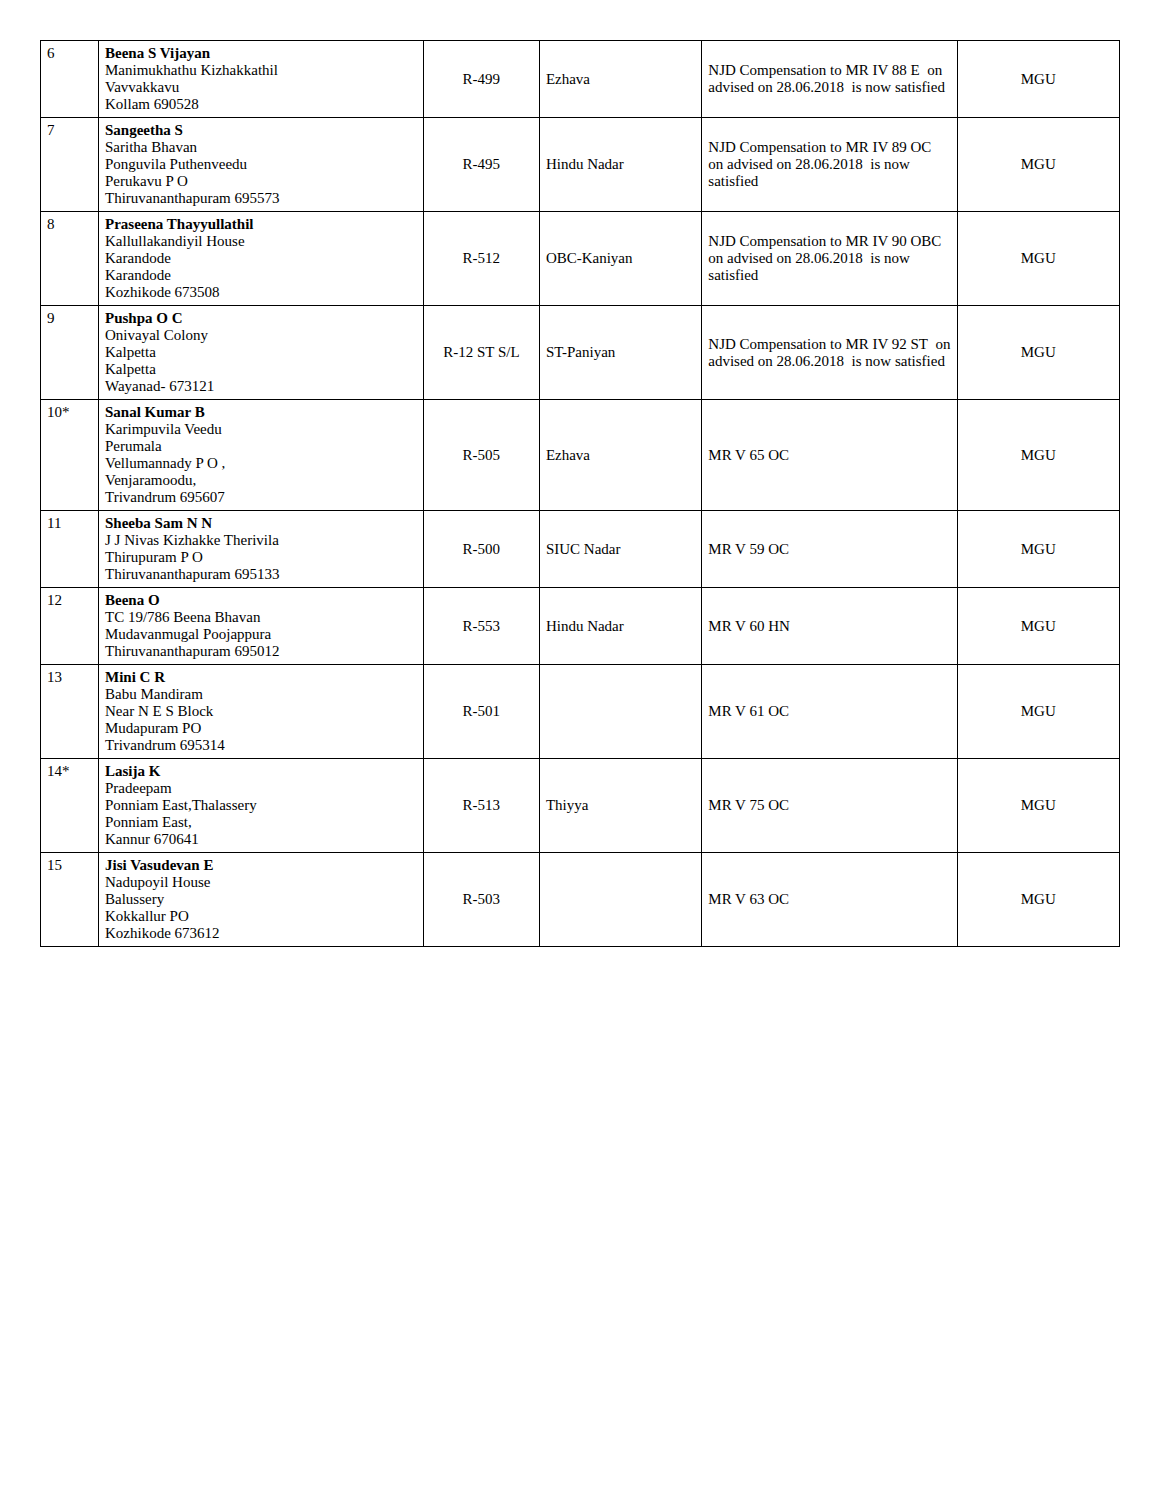| 6 | Beena S Vijayan Manimukhathu Kizhakkathil Vavvakkavu Kollam 690528 | R-499 | Ezhava | NJD Compensation to MR IV 88 E on advised on 28.06.2018 is now satisfied | MGU |
| 7 | Sangeetha S Saritha Bhavan Ponguvila Puthenveedu Perukavu P O Thiruvananthapuram 695573 | R-495 | Hindu Nadar | NJD Compensation to MR IV 89 OC on advised on 28.06.2018 is now satisfied | MGU |
| 8 | Praseena Thayyullathil Kallullakandiyil House Karandode Karandode Kozhikode 673508 | R-512 | OBC-Kaniyan | NJD Compensation to MR IV 90 OBC on advised on 28.06.2018 is now satisfied | MGU |
| 9 | Pushpa O C Onivayal Colony Kalpetta Kalpetta Wayanad- 673121 | R-12 ST S/L | ST-Paniyan | NJD Compensation to MR IV 92 ST on advised on 28.06.2018 is now satisfied | MGU |
| 10* | Sanal Kumar B Karimpuvila Veedu Perumala Vellumannady P O , Venjaramoodu, Trivandrum 695607 | R-505 | Ezhava | MR V 65 OC | MGU |
| 11 | Sheeba Sam N N J J Nivas Kizhakke Therivila Thirupuram P O Thiruvananthapuram 695133 | R-500 | SIUC Nadar | MR V 59 OC | MGU |
| 12 | Beena O TC 19/786 Beena Bhavan Mudavanmugal Poojappura Thiruvananthapuram 695012 | R-553 | Hindu Nadar | MR V 60 HN | MGU |
| 13 | Mini C R Babu Mandiram Near N E S Block Mudapuram PO Trivandrum 695314 | R-501 | | MR V 61 OC | MGU |
| 14* | Lasija K Pradeepam Ponniam East,Thalassery Ponniam East, Kannur 670641 | R-513 | Thiyya | MR V 75 OC | MGU |
| 15 | Jisi Vasudevan E Nadupoyil House Balussery Kokkallur PO Kozhikode 673612 | R-503 | | MR V 63 OC | MGU |